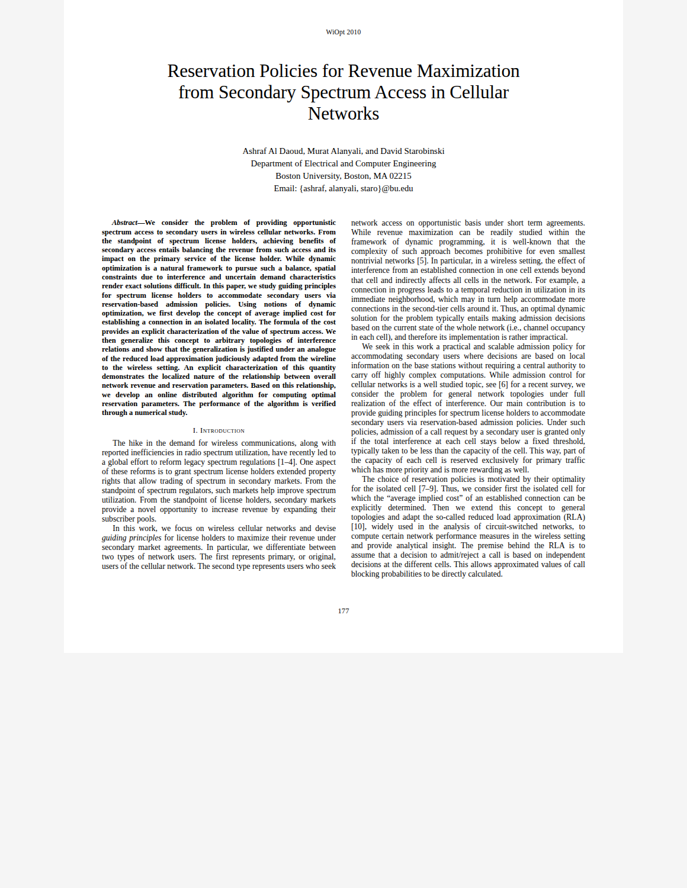WiOpt 2010
Reservation Policies for Revenue Maximization
from Secondary Spectrum Access in Cellular
Networks
Ashraf Al Daoud, Murat Alanyali, and David Starobinski
Department of Electrical and Computer Engineering
Boston University, Boston, MA 02215
Email: {ashraf, alanyali, staro}@bu.edu
Abstract—We consider the problem of providing opportunistic spectrum access to secondary users in wireless cellular networks. From the standpoint of spectrum license holders, achieving benefits of secondary access entails balancing the revenue from such access and its impact on the primary service of the license holder. While dynamic optimization is a natural framework to pursue such a balance, spatial constraints due to interference and uncertain demand characteristics render exact solutions difficult. In this paper, we study guiding principles for spectrum license holders to accommodate secondary users via reservation-based admission policies. Using notions of dynamic optimization, we first develop the concept of average implied cost for establishing a connection in an isolated locality. The formula of the cost provides an explicit characterization of the value of spectrum access. We then generalize this concept to arbitrary topologies of interference relations and show that the generalization is justified under an analogue of the reduced load approximation judiciously adapted from the wireline to the wireless setting. An explicit characterization of this quantity demonstrates the localized nature of the relationship between overall network revenue and reservation parameters. Based on this relationship, we develop an online distributed algorithm for computing optimal reservation parameters. The performance of the algorithm is verified through a numerical study.
I. Introduction
The hike in the demand for wireless communications, along with reported inefficiencies in radio spectrum utilization, have recently led to a global effort to reform legacy spectrum regulations [1–4]. One aspect of these reforms is to grant spectrum license holders extended property rights that allow trading of spectrum in secondary markets. From the standpoint of spectrum regulators, such markets help improve spectrum utilization. From the standpoint of license holders, secondary markets provide a novel opportunity to increase revenue by expanding their subscriber pools.
In this work, we focus on wireless cellular networks and devise guiding principles for license holders to maximize their revenue under secondary market agreements. In particular, we differentiate between two types of network users. The first represents primary, or original, users of the cellular network. The second type represents users who seek network access on opportunistic basis under short term agreements. While revenue maximization can be readily studied within the framework of dynamic programming, it is well-known that the complexity of such approach becomes prohibitive for even smallest nontrivial networks [5]. In particular, in a wireless setting, the effect of interference from an established connection in one cell extends beyond that cell and indirectly affects all cells in the network. For example, a connection in progress leads to a temporal reduction in utilization in its immediate neighborhood, which may in turn help accommodate more connections in the second-tier cells around it. Thus, an optimal dynamic solution for the problem typically entails making admission decisions based on the current state of the whole network (i.e., channel occupancy in each cell), and therefore its implementation is rather impractical.
We seek in this work a practical and scalable admission policy for accommodating secondary users where decisions are based on local information on the base stations without requiring a central authority to carry off highly complex computations. While admission control for cellular networks is a well studied topic, see [6] for a recent survey, we consider the problem for general network topologies under full realization of the effect of interference. Our main contribution is to provide guiding principles for spectrum license holders to accommodate secondary users via reservation-based admission policies. Under such policies, admission of a call request by a secondary user is granted only if the total interference at each cell stays below a fixed threshold, typically taken to be less than the capacity of the cell. This way, part of the capacity of each cell is reserved exclusively for primary traffic which has more priority and is more rewarding as well.
The choice of reservation policies is motivated by their optimality for the isolated cell [7–9]. Thus, we consider first the isolated cell for which the “average implied cost” of an established connection can be explicitly determined. Then we extend this concept to general topologies and adapt the so-called reduced load approximation (RLA) [10], widely used in the analysis of circuit-switched networks, to compute certain network performance measures in the wireless setting and provide analytical insight. The premise behind the RLA is to assume that a decision to admit/reject a call is based on independent decisions at the different cells. This allows approximated values of call blocking probabilities to be directly calculated.
177